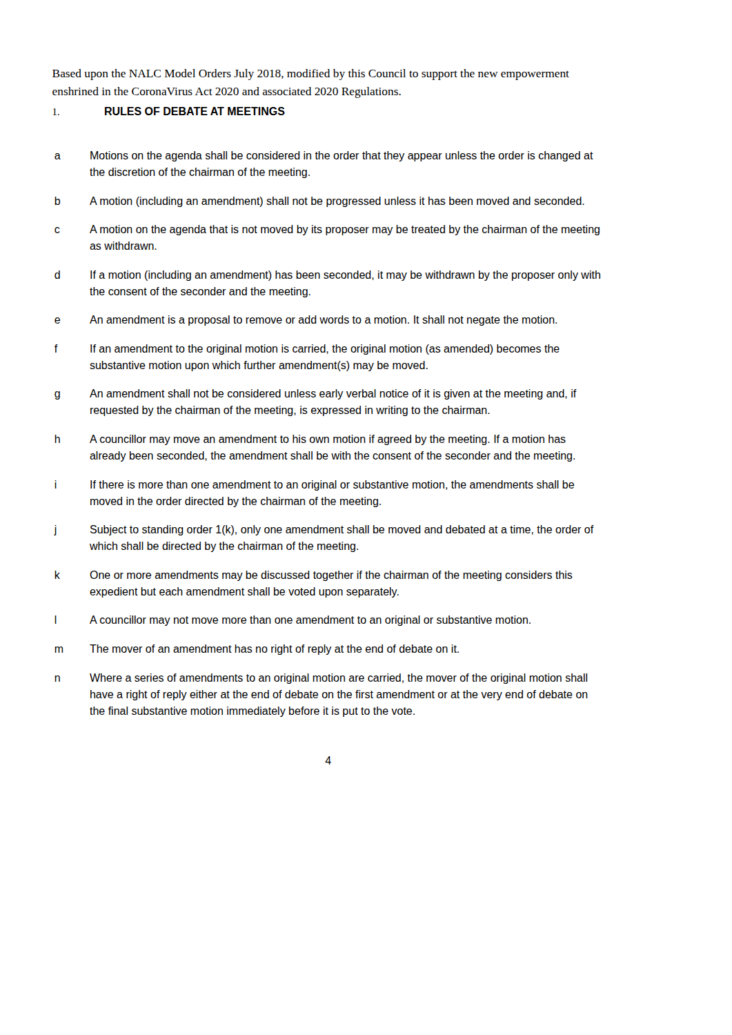Based upon the NALC Model Orders July 2018, modified by this Council to support the new empowerment enshrined in the CoronaVirus Act 2020 and associated 2020 Regulations.
1. RULES OF DEBATE AT MEETINGS
aMotions on the agenda shall be considered in the order that they appear unless the order is changed at the discretion of the chairman of the meeting.
bA motion (including an amendment) shall not be progressed unless it has been moved and seconded.
cA motion on the agenda that is not moved by its proposer may be treated by the chairman of the meeting as withdrawn.
dIf a motion (including an amendment) has been seconded, it may be withdrawn by the proposer only with the consent of the seconder and the meeting.
eAn amendment is a proposal to remove or add words to a motion. It shall not negate the motion.
fIf an amendment to the original motion is carried, the original motion (as amended) becomes the substantive motion upon which further amendment(s) may be moved.
gAn amendment shall not be considered unless early verbal notice of it is given at the meeting and, if requested by the chairman of the meeting, is expressed in writing to the chairman.
hA councillor may move an amendment to his own motion if agreed by the meeting. If a motion has already been seconded, the amendment shall be with the consent of the seconder and the meeting.
iIf there is more than one amendment to an original or substantive motion, the amendments shall be moved in the order directed by the chairman of the meeting.
jSubject to standing order 1(k), only one amendment shall be moved and debated at a time, the order of which shall be directed by the chairman of the meeting.
kOne or more amendments may be discussed together if the chairman of the meeting considers this expedient but each amendment shall be voted upon separately.
lA councillor may not move more than one amendment to an original or substantive motion.
mThe mover of an amendment has no right of reply at the end of debate on it.
nWhere a series of amendments to an original motion are carried, the mover of the original motion shall have a right of reply either at the end of debate on the first amendment or at the very end of debate on the final substantive motion immediately before it is put to the vote.
4